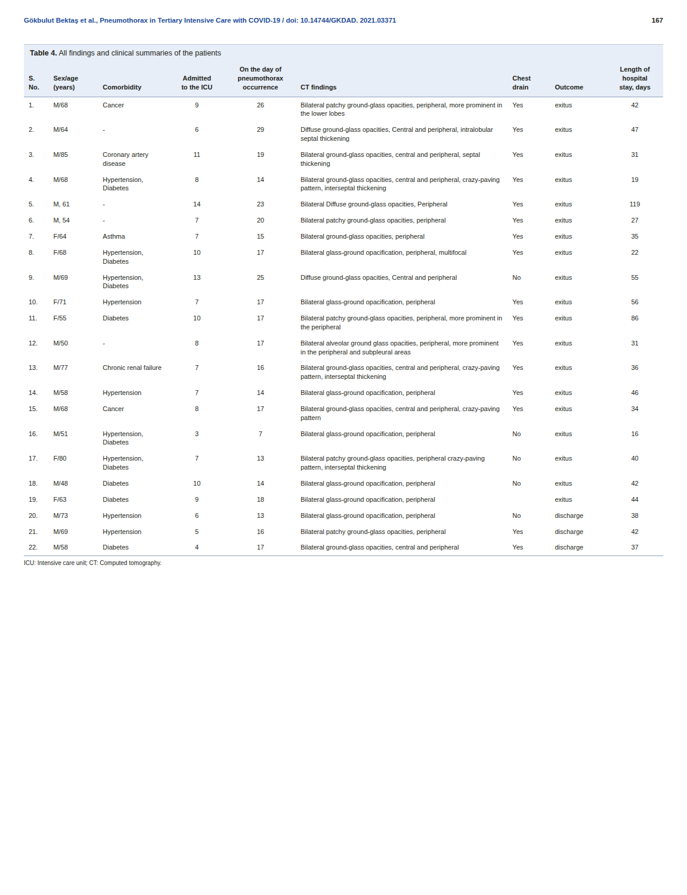Gökbulut Bektaş et al., Pneumothorax in Tertiary Intensive Care with COVID-19 / doi: 10.14744/GKDAD. 2021.03371 167
Table 4. All findings and clinical summaries of the patients
| S. No. | Sex/age (years) | Comorbidity | Admitted to the ICU | On the day of pneumothorax occurrence | CT findings | Chest drain | Outcome | Length of hospital stay, days |
| --- | --- | --- | --- | --- | --- | --- | --- | --- |
| 1. | M/68 | Cancer | 9 | 26 | Bilateral patchy ground-glass opacities, peripheral, more prominent in the lower lobes | Yes | exitus | 42 |
| 2. | M/64 | - | 6 | 29 | Diffuse ground-glass opacities, Central and peripheral, intralobular septal thickening | Yes | exitus | 47 |
| 3. | M/85 | Coronary artery disease | 11 | 19 | Bilateral ground-glass opacities, central and peripheral, septal thickening | Yes | exitus | 31 |
| 4. | M/68 | Hypertension, Diabetes | 8 | 14 | Bilateral ground-glass opacities, central and peripheral, crazy-paving pattern, interseptal thickening | Yes | exitus | 19 |
| 5. | M, 61 | - | 14 | 23 | Bilateral Diffuse ground-glass opacities, Peripheral | Yes | exitus | 119 |
| 6. | M, 54 | - | 7 | 20 | Bilateral patchy ground-glass opacities, peripheral | Yes | exitus | 27 |
| 7. | F/64 | Asthma | 7 | 15 | Bilateral ground-glass opacities, peripheral | Yes | exitus | 35 |
| 8. | F/68 | Hypertension, Diabetes | 10 | 17 | Bilateral glass-ground opacification, peripheral, multifocal | Yes | exitus | 22 |
| 9. | M/69 | Hypertension, Diabetes | 13 | 25 | Diffuse ground-glass opacities, Central and peripheral | No | exitus | 55 |
| 10. | F/71 | Hypertension | 7 | 17 | Bilateral glass-ground opacification, peripheral | Yes | exitus | 56 |
| 11. | F/55 | Diabetes | 10 | 17 | Bilateral patchy ground-glass opacities, peripheral, more prominent in the peripheral | Yes | exitus | 86 |
| 12. | M/50 | - | 8 | 17 | Bilateral alveolar ground glass opacities, peripheral, more prominent in the peripheral and subpleural areas | Yes | exitus | 31 |
| 13. | M/77 | Chronic renal failure | 7 | 16 | Bilateral ground-glass opacities, central and peripheral, crazy-paving pattern, interseptal thickening | Yes | exitus | 36 |
| 14. | M/58 | Hypertension | 7 | 14 | Bilateral glass-ground opacification, peripheral | Yes | exitus | 46 |
| 15. | M/68 | Cancer | 8 | 17 | Bilateral ground-glass opacities, central and peripheral, crazy-paving pattern | Yes | exitus | 34 |
| 16. | M/51 | Hypertension, Diabetes | 3 | 7 | Bilateral glass-ground opacification, peripheral | No | exitus | 16 |
| 17. | F/80 | Hypertension, Diabetes | 7 | 13 | Bilateral patchy ground-glass opacities, peripheral crazy-paving pattern, interseptal thickening | No | exitus | 40 |
| 18. | M/48 | Diabetes | 10 | 14 | Bilateral glass-ground opacification, peripheral | No | exitus | 42 |
| 19. | F/63 | Diabetes | 9 | 18 | Bilateral glass-ground opacification, peripheral | | exitus | 44 |
| 20. | M/73 | Hypertension | 6 | 13 | Bilateral glass-ground opacification, peripheral | No | discharge | 38 |
| 21. | M/69 | Hypertension | 5 | 16 | Bilateral patchy ground-glass opacities, peripheral | Yes | discharge | 42 |
| 22. | M/58 | Diabetes | 4 | 17 | Bilateral ground-glass opacities, central and peripheral | Yes | discharge | 37 |
ICU: Intensive care unit; CT: Computed tomography.